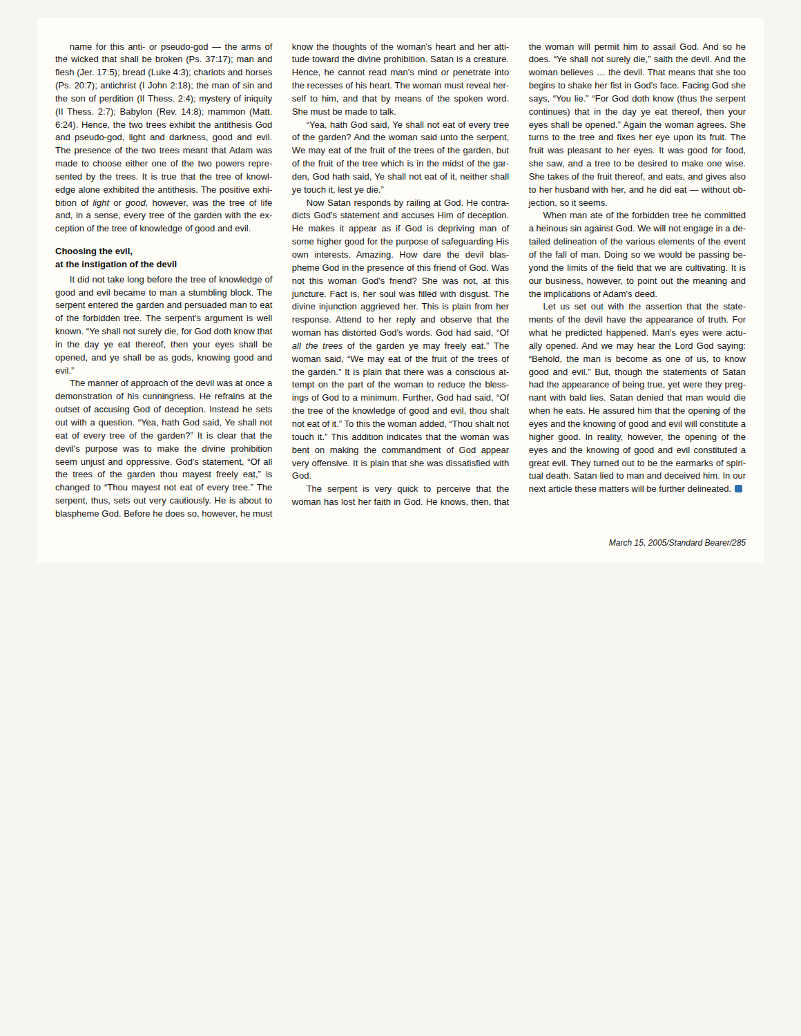name for this anti- or pseudo-god — the arms of the wicked that shall be broken (Ps. 37:17); man and flesh (Jer. 17:5); bread (Luke 4:3); chariots and horses (Ps. 20:7); antichrist (I John 2:18); the man of sin and the son of perdition (II Thess. 2:4); mystery of iniquity (II Thess. 2:7); Babylon (Rev. 14:8); mammon (Matt. 6:24). Hence, the two trees exhibit the antithesis God and pseudo-god, light and darkness, good and evil. The presence of the two trees meant that Adam was made to choose either one of the two powers represented by the trees. It is true that the tree of knowledge alone exhibited the antithesis. The positive exhibition of light or good, however, was the tree of life and, in a sense, every tree of the garden with the exception of the tree of knowledge of good and evil.
Choosing the evil,
at the instigation of the devil
It did not take long before the tree of knowledge of good and evil became to man a stumbling block. The serpent entered the garden and persuaded man to eat of the forbidden tree. The serpent's argument is well known. “Ye shall not surely die, for God doth know that in the day ye eat thereof, then your eyes shall be opened, and ye shall be as gods, knowing good and evil.”
The manner of approach of the devil was at once a demonstration of his cunningness. He refrains at the outset of accusing God of deception. Instead he sets out with a question. “Yea, hath God said, Ye shall not eat of every tree of the garden?” It is clear that the devil's purpose was to make the divine prohibition seem unjust and oppressive. God's statement, “Of all the trees of the garden thou mayest freely eat,” is changed to “Thou mayest not eat of every tree.” The serpent, thus, sets out very cautiously. He is about to blaspheme God. Before he does so, however, he must know the thoughts of the woman's heart and her attitude toward the divine prohibition. Satan is a creature. Hence, he cannot read man's mind or penetrate into the recesses of his heart. The woman must reveal herself to him, and that by means of the spoken word. She must be made to talk.
“Yea, hath God said, Ye shall not eat of every tree of the garden? And the woman said unto the serpent, We may eat of the fruit of the trees of the garden, but of the fruit of the tree which is in the midst of the garden, God hath said, Ye shall not eat of it, neither shall ye touch it, lest ye die.”
Now Satan responds by railing at God. He contradicts God's statement and accuses Him of deception. He makes it appear as if God is depriving man of some higher good for the purpose of safeguarding His own interests. Amazing. How dare the devil blaspheme God in the presence of this friend of God. Was not this woman God's friend? She was not, at this juncture. Fact is, her soul was filled with disgust. The divine injunction aggrieved her. This is plain from her response. Attend to her reply and observe that the woman has distorted God's words. God had said, “Of all the trees of the garden ye may freely eat.” The woman said, “We may eat of the fruit of the trees of the garden.” It is plain that there was a conscious attempt on the part of the woman to reduce the blessings of God to a minimum. Further, God had said, “Of the tree of the knowledge of good and evil, thou shalt not eat of it.” To this the woman added, “Thou shalt not touch it.” This addition indicates that the woman was bent on making the commandment of God appear very offensive. It is plain that she was dissatisfied with God.
The serpent is very quick to perceive that the woman has lost her faith in God. He knows, then, that the woman will permit him to assail God. And so he does. “Ye shall not surely die,” saith the devil. And the woman believes … the devil. That means that she too begins to shake her fist in God's face. Facing God she says, “You lie.” “For God doth know (thus the serpent continues) that in the day ye eat thereof, then your eyes shall be opened.” Again the woman agrees. She turns to the tree and fixes her eye upon its fruit. The fruit was pleasant to her eyes. It was good for food, she saw, and a tree to be desired to make one wise. She takes of the fruit thereof, and eats, and gives also to her husband with her, and he did eat — without objection, so it seems.
When man ate of the forbidden tree he committed a heinous sin against God. We will not engage in a detailed delineation of the various elements of the event of the fall of man. Doing so we would be passing beyond the limits of the field that we are cultivating. It is our business, however, to point out the meaning and the implications of Adam's deed.
Let us set out with the assertion that the statements of the devil have the appearance of truth. For what he predicted happened. Man's eyes were actually opened. And we may hear the Lord God saying: “Behold, the man is become as one of us, to know good and evil.” But, though the statements of Satan had the appearance of being true, yet were they pregnant with bald lies. Satan denied that man would die when he eats. He assured him that the opening of the eyes and the knowing of good and evil will constitute a higher good. In reality, however, the opening of the eyes and the knowing of good and evil constituted a great evil. They turned out to be the earmarks of spiritual death. Satan lied to man and deceived him. In our next article these matters will be further delineated.
March 15, 2005/Standard Bearer/285